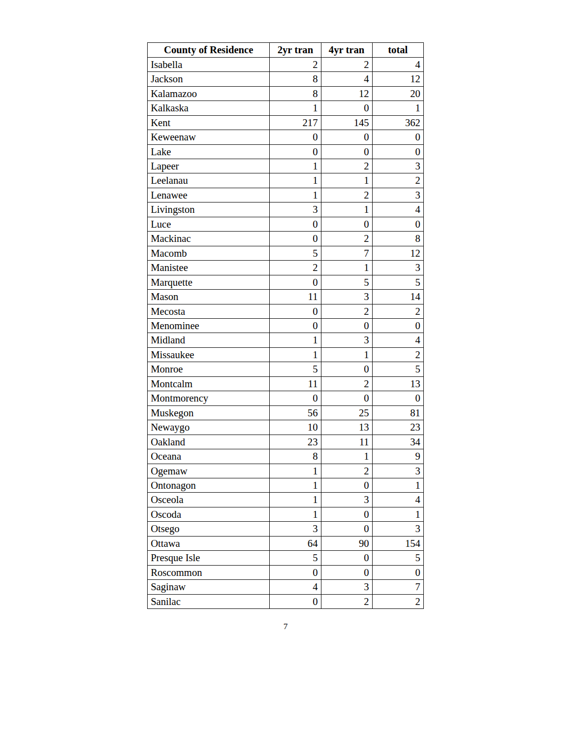| County of Residence | 2yr tran | 4yr tran | total |
| --- | --- | --- | --- |
| Isabella | 2 | 2 | 4 |
| Jackson | 8 | 4 | 12 |
| Kalamazoo | 8 | 12 | 20 |
| Kalkaska | 1 | 0 | 1 |
| Kent | 217 | 145 | 362 |
| Keweenaw | 0 | 0 | 0 |
| Lake | 0 | 0 | 0 |
| Lapeer | 1 | 2 | 3 |
| Leelanau | 1 | 1 | 2 |
| Lenawee | 1 | 2 | 3 |
| Livingston | 3 | 1 | 4 |
| Luce | 0 | 0 | 0 |
| Mackinac | 0 | 2 | 8 |
| Macomb | 5 | 7 | 12 |
| Manistee | 2 | 1 | 3 |
| Marquette | 0 | 5 | 5 |
| Mason | 11 | 3 | 14 |
| Mecosta | 0 | 2 | 2 |
| Menominee | 0 | 0 | 0 |
| Midland | 1 | 3 | 4 |
| Missaukee | 1 | 1 | 2 |
| Monroe | 5 | 0 | 5 |
| Montcalm | 11 | 2 | 13 |
| Montmorency | 0 | 0 | 0 |
| Muskegon | 56 | 25 | 81 |
| Newaygo | 10 | 13 | 23 |
| Oakland | 23 | 11 | 34 |
| Oceana | 8 | 1 | 9 |
| Ogemaw | 1 | 2 | 3 |
| Ontonagon | 1 | 0 | 1 |
| Osceola | 1 | 3 | 4 |
| Oscoda | 1 | 0 | 1 |
| Otsego | 3 | 0 | 3 |
| Ottawa | 64 | 90 | 154 |
| Presque Isle | 5 | 0 | 5 |
| Roscommon | 0 | 0 | 0 |
| Saginaw | 4 | 3 | 7 |
| Sanilac | 0 | 2 | 2 |
7